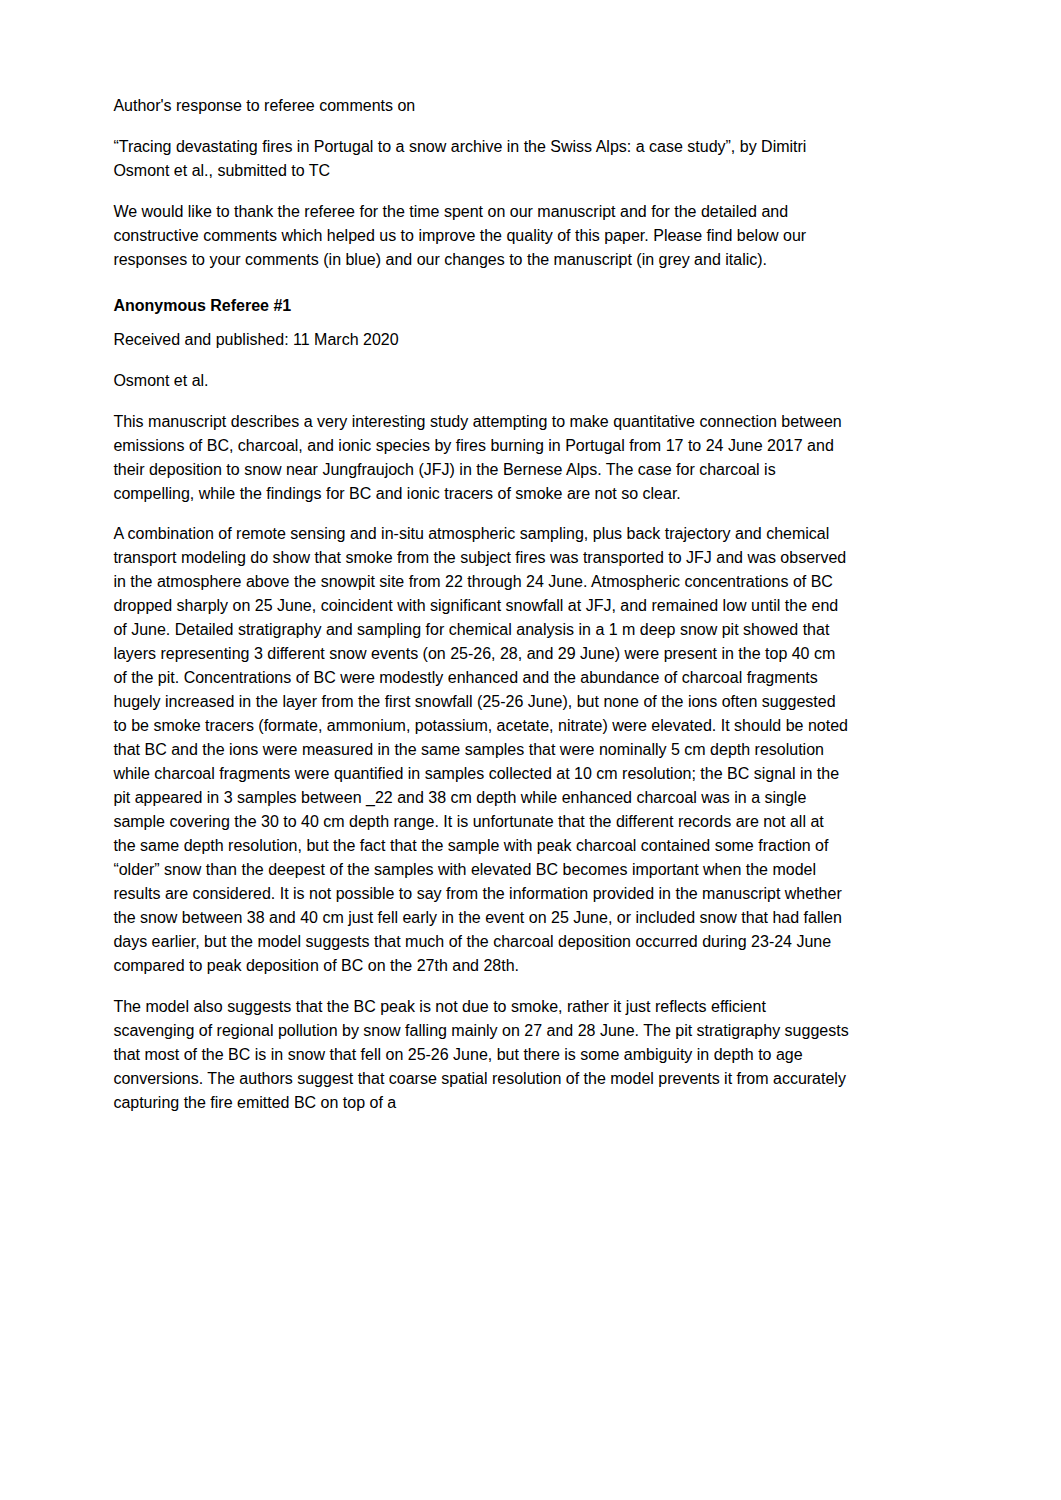Author's response to referee comments on
“Tracing devastating fires in Portugal to a snow archive in the Swiss Alps: a case study”, by Dimitri Osmont et al., submitted to TC
We would like to thank the referee for the time spent on our manuscript and for the detailed and constructive comments which helped us to improve the quality of this paper. Please find below our responses to your comments (in blue) and our changes to the manuscript (in grey and italic).
Anonymous Referee #1
Received and published: 11 March 2020
Osmont et al.
This manuscript describes a very interesting study attempting to make quantitative connection between emissions of BC, charcoal, and ionic species by fires burning in Portugal from 17 to 24 June 2017 and their deposition to snow near Jungfraujoch (JFJ) in the Bernese Alps. The case for charcoal is compelling, while the findings for BC and ionic tracers of smoke are not so clear.
A combination of remote sensing and in-situ atmospheric sampling, plus back trajectory and chemical transport modeling do show that smoke from the subject fires was transported to JFJ and was observed in the atmosphere above the snowpit site from 22 through 24 June. Atmospheric concentrations of BC dropped sharply on 25 June, coincident with significant snowfall at JFJ, and remained low until the end of June. Detailed stratigraphy and sampling for chemical analysis in a 1 m deep snow pit showed that layers representing 3 different snow events (on 25-26, 28, and 29 June) were present in the top 40 cm of the pit. Concentrations of BC were modestly enhanced and the abundance of charcoal fragments hugely increased in the layer from the first snowfall (25-26 June), but none of the ions often suggested to be smoke tracers (formate, ammonium, potassium, acetate, nitrate) were elevated. It should be noted that BC and the ions were measured in the same samples that were nominally 5 cm depth resolution while charcoal fragments were quantified in samples collected at 10 cm resolution; the BC signal in the pit appeared in 3 samples between _22 and 38 cm depth while enhanced charcoal was in a single sample covering the 30 to 40 cm depth range. It is unfortunate that the different records are not all at the same depth resolution, but the fact that the sample with peak charcoal contained some fraction of “older” snow than the deepest of the samples with elevated BC becomes important when the model results are considered. It is not possible to say from the information provided in the manuscript whether the snow between 38 and 40 cm just fell early in the event on 25 June, or included snow that had fallen days earlier, but the model suggests that much of the charcoal deposition occurred during 23-24 June compared to peak deposition of BC on the 27th and 28th.
The model also suggests that the BC peak is not due to smoke, rather it just reflects efficient scavenging of regional pollution by snow falling mainly on 27 and 28 June. The pit stratigraphy suggests that most of the BC is in snow that fell on 25-26 June, but there is some ambiguity in depth to age conversions. The authors suggest that coarse spatial resolution of the model prevents it from accurately capturing the fire emitted BC on top of a